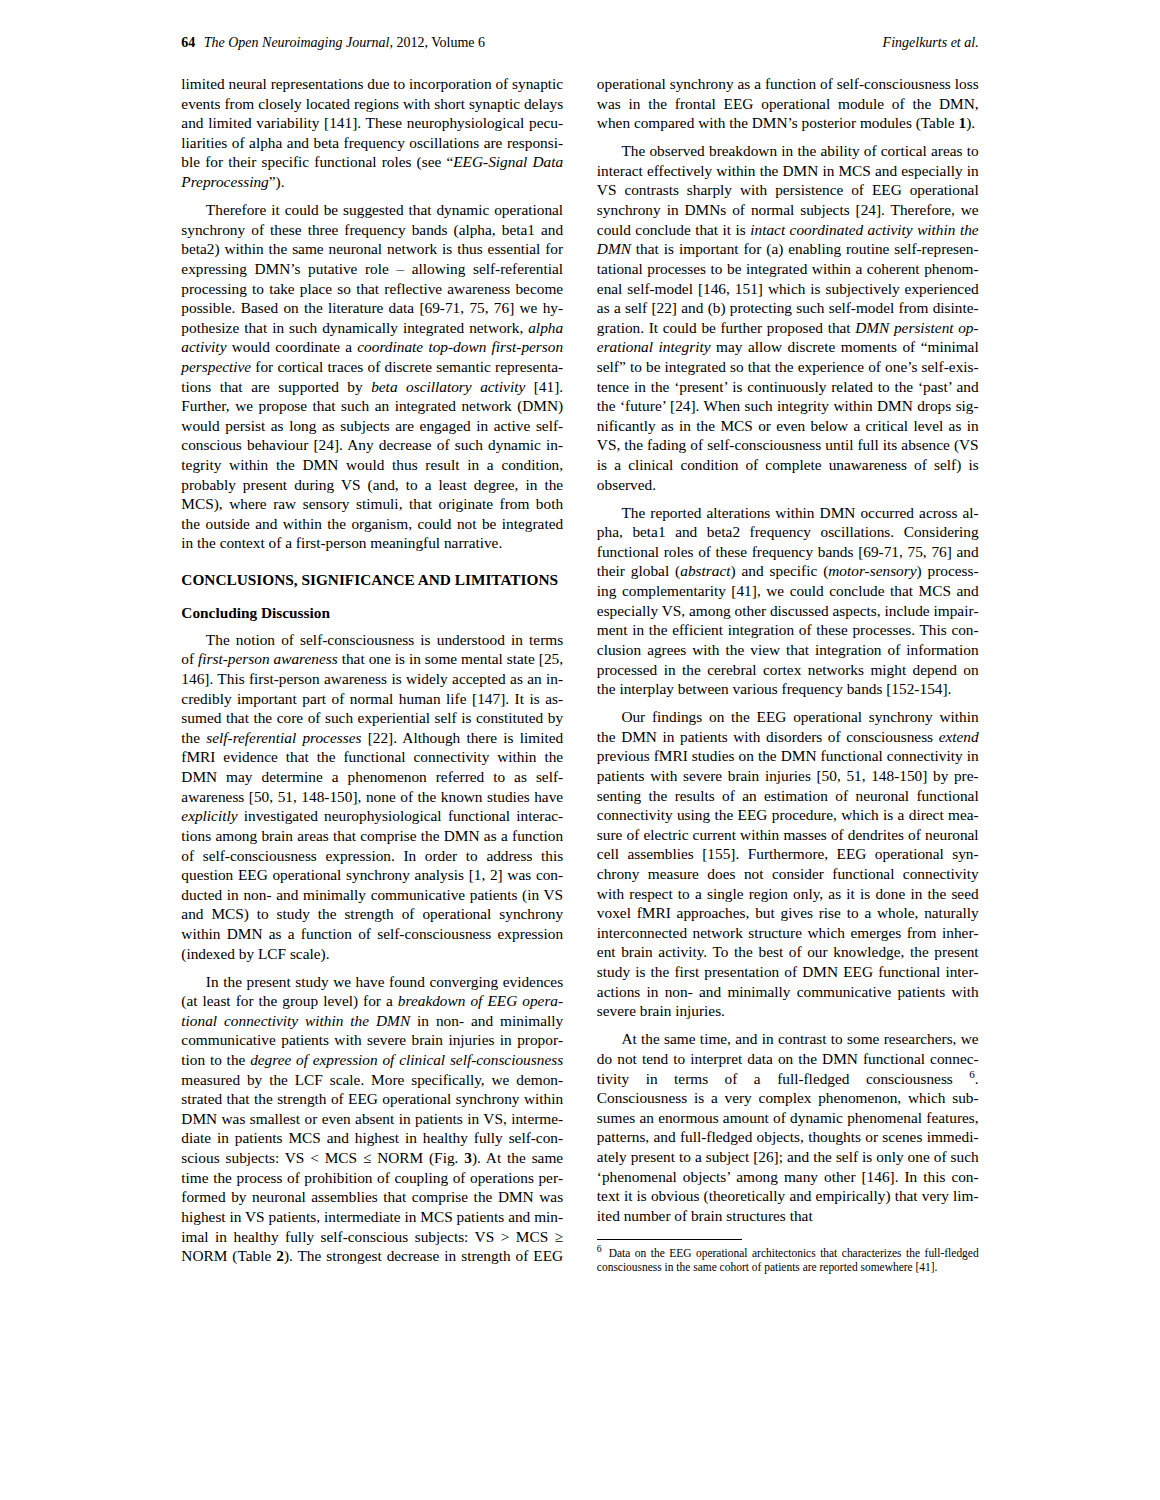64 The Open Neuroimaging Journal, 2012, Volume 6
Fingelkurts et al.
limited neural representations due to incorporation of synaptic events from closely located regions with short synaptic delays and limited variability [141]. These neurophysiological peculiarities of alpha and beta frequency oscillations are responsible for their specific functional roles (see “EEG-Signal Data Preprocessing”).
Therefore it could be suggested that dynamic operational synchrony of these three frequency bands (alpha, beta1 and beta2) within the same neuronal network is thus essential for expressing DMN’s putative role – allowing self-referential processing to take place so that reflective awareness become possible. Based on the literature data [69-71, 75, 76] we hypothesize that in such dynamically integrated network, alpha activity would coordinate a coordinate top-down first-person perspective for cortical traces of discrete semantic representations that are supported by beta oscillatory activity [41]. Further, we propose that such an integrated network (DMN) would persist as long as subjects are engaged in active self-conscious behaviour [24]. Any decrease of such dynamic integrity within the DMN would thus result in a condition, probably present during VS (and, to a least degree, in the MCS), where raw sensory stimuli, that originate from both the outside and within the organism, could not be integrated in the context of a first-person meaningful narrative.
Conclusions, Significance and Limitations
Concluding Discussion
The notion of self-consciousness is understood in terms of first-person awareness that one is in some mental state [25, 146]. This first-person awareness is widely accepted as an incredibly important part of normal human life [147]. It is assumed that the core of such experiential self is constituted by the self-referential processes [22]. Although there is limited fMRI evidence that the functional connectivity within the DMN may determine a phenomenon referred to as self-awareness [50, 51, 148-150], none of the known studies have explicitly investigated neurophysiological functional interactions among brain areas that comprise the DMN as a function of self-consciousness expression. In order to address this question EEG operational synchrony analysis [1, 2] was conducted in non- and minimally communicative patients (in VS and MCS) to study the strength of operational synchrony within DMN as a function of self-consciousness expression (indexed by LCF scale).
In the present study we have found converging evidences (at least for the group level) for a breakdown of EEG operational connectivity within the DMN in non- and minimally communicative patients with severe brain injuries in proportion to the degree of expression of clinical self-consciousness measured by the LCF scale. More specifically, we demonstrated that the strength of EEG operational synchrony within DMN was smallest or even absent in patients in VS, intermediate in patients MCS and highest in healthy fully self-conscious subjects: VS < MCS ≤ NORM (Fig. 3). At the same time the process of prohibition of coupling of operations performed by neuronal assemblies that comprise the DMN was highest in VS patients, intermediate in MCS patients and minimal in healthy fully self-conscious subjects: VS > MCS ≥ NORM (Table 2). The strongest decrease in strength of EEG operational synchrony as a function of self-consciousness loss was in the frontal EEG operational module of the DMN, when compared with the DMN’s posterior modules (Table 1).
The observed breakdown in the ability of cortical areas to interact effectively within the DMN in MCS and especially in VS contrasts sharply with persistence of EEG operational synchrony in DMNs of normal subjects [24]. Therefore, we could conclude that it is intact coordinated activity within the DMN that is important for (a) enabling routine self-representational processes to be integrated within a coherent phenomenal self-model [146, 151] which is subjectively experienced as a self [22] and (b) protecting such self-model from disintegration. It could be further proposed that DMN persistent operational integrity may allow discrete moments of “minimal self” to be integrated so that the experience of one’s self-existence in the ‘present’ is continuously related to the ‘past’ and the ‘future’ [24]. When such integrity within DMN drops significantly as in the MCS or even below a critical level as in VS, the fading of self-consciousness until full its absence (VS is a clinical condition of complete unawareness of self) is observed.
The reported alterations within DMN occurred across alpha, beta1 and beta2 frequency oscillations. Considering functional roles of these frequency bands [69-71, 75, 76] and their global (abstract) and specific (motor-sensory) processing complementarity [41], we could conclude that MCS and especially VS, among other discussed aspects, include impairment in the efficient integration of these processes. This conclusion agrees with the view that integration of information processed in the cerebral cortex networks might depend on the interplay between various frequency bands [152-154].
Our findings on the EEG operational synchrony within the DMN in patients with disorders of consciousness extend previous fMRI studies on the DMN functional connectivity in patients with severe brain injuries [50, 51, 148-150] by presenting the results of an estimation of neuronal functional connectivity using the EEG procedure, which is a direct measure of electric current within masses of dendrites of neuronal cell assemblies [155]. Furthermore, EEG operational synchrony measure does not consider functional connectivity with respect to a single region only, as it is done in the seed voxel fMRI approaches, but gives rise to a whole, naturally interconnected network structure which emerges from inherent brain activity. To the best of our knowledge, the present study is the first presentation of DMN EEG functional interactions in non- and minimally communicative patients with severe brain injuries.
At the same time, and in contrast to some researchers, we do not tend to interpret data on the DMN functional connectivity in terms of a full-fledged consciousness 6. Consciousness is a very complex phenomenon, which subsumes an enormous amount of dynamic phenomenal features, patterns, and full-fledged objects, thoughts or scenes immediately present to a subject [26]; and the self is only one of such ‘phenomenal objects’ among many other [146]. In this context it is obvious (theoretically and empirically) that very limited number of brain structures that
6 Data on the EEG operational architectonics that characterizes the full-fledged consciousness in the same cohort of patients are reported somewhere [41].